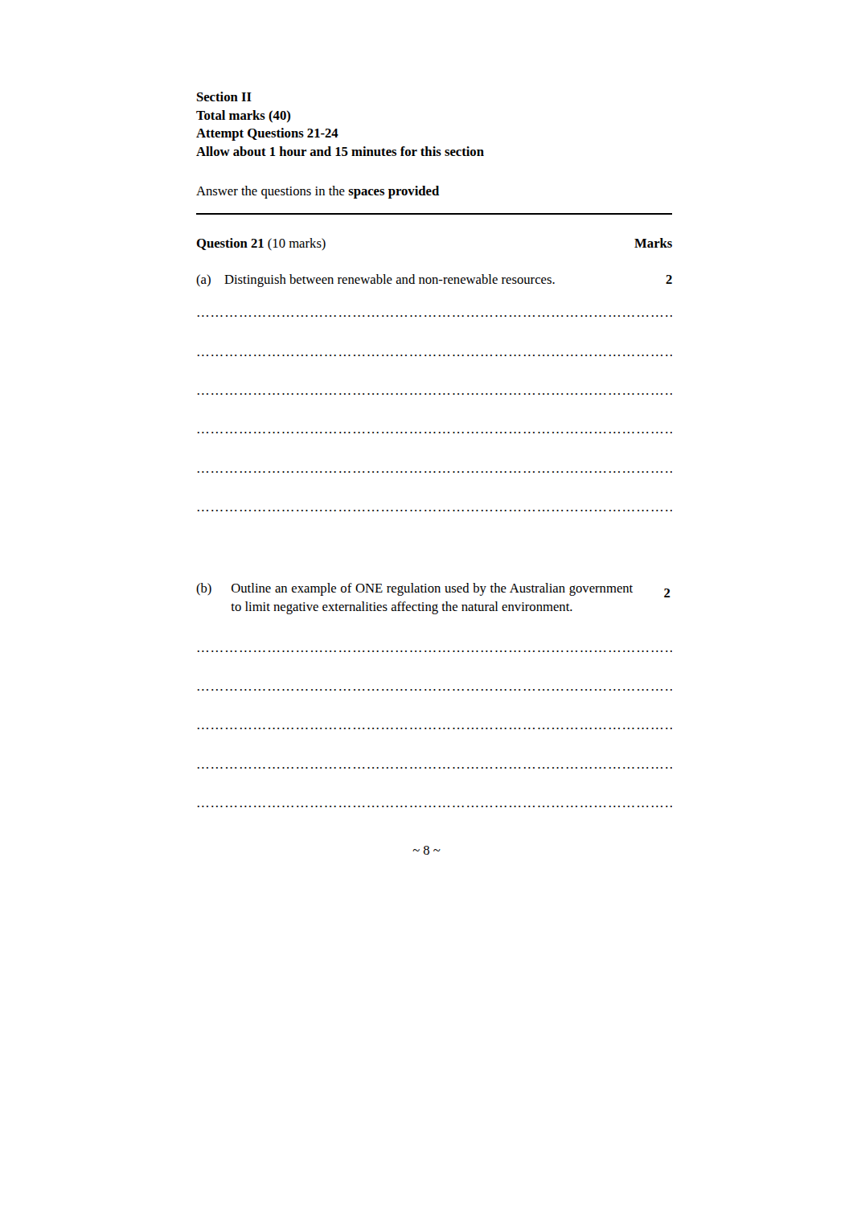Section II
Total marks (40)
Attempt Questions 21-24
Allow about 1 hour and 15 minutes for this section
Answer the questions in the spaces provided
Question 21 (10 marks)
Marks
(a)
Distinguish between renewable and non-renewable resources.
2
……………………………………………………………………………………………………
……………………………………………………………………………………………………
……………………………………………………………………………………………………
……………………………………………………………………………………………………
……………………………………………………………………………………………………
……………………………………………………………………………………………………
(b)
Outline an example of ONE regulation used by the Australian government to limit negative externalities affecting the natural environment.
2
……………………………………………………………………………………………………
……………………………………………………………………………………………………
……………………………………………………………………………………………………
……………………………………………………………………………………………………
…………………………………………………………………………………………………....
~ 8 ~